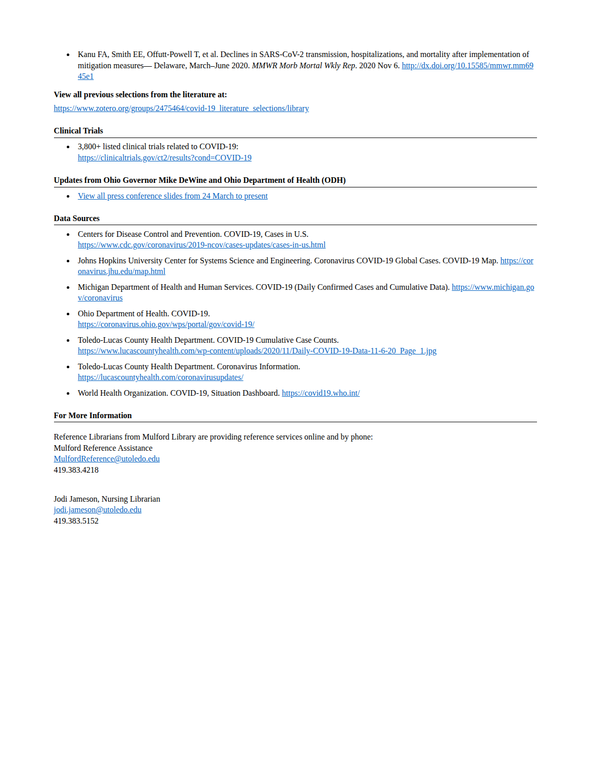Kanu FA, Smith EE, Offutt-Powell T, et al. Declines in SARS-CoV-2 transmission, hospitalizations, and mortality after implementation of mitigation measures— Delaware, March–June 2020. MMWR Morb Mortal Wkly Rep. 2020 Nov 6. http://dx.doi.org/10.15585/mmwr.mm6945e1
View all previous selections from the literature at:
https://www.zotero.org/groups/2475464/covid-19_literature_selections/library
Clinical Trials
3,800+ listed clinical trials related to COVID-19:
https://clinicaltrials.gov/ct2/results?cond=COVID-19
Updates from Ohio Governor Mike DeWine and Ohio Department of Health (ODH)
View all press conference slides from 24 March to present
Data Sources
Centers for Disease Control and Prevention. COVID-19, Cases in U.S.
https://www.cdc.gov/coronavirus/2019-ncov/cases-updates/cases-in-us.html
Johns Hopkins University Center for Systems Science and Engineering. Coronavirus COVID-19 Global Cases. COVID-19 Map. https://coronavirus.jhu.edu/map.html
Michigan Department of Health and Human Services. COVID-19 (Daily Confirmed Cases and Cumulative Data). https://www.michigan.gov/coronavirus
Ohio Department of Health. COVID-19.
https://coronavirus.ohio.gov/wps/portal/gov/covid-19/
Toledo-Lucas County Health Department. COVID-19 Cumulative Case Counts.
https://www.lucascountyhealth.com/wp-content/uploads/2020/11/Daily-COVID-19-Data-11-6-20_Page_1.jpg
Toledo-Lucas County Health Department. Coronavirus Information.
https://lucascountyhealth.com/coronavirusupdates/
World Health Organization. COVID-19, Situation Dashboard. https://covid19.who.int/
For More Information
Reference Librarians from Mulford Library are providing reference services online and by phone:
Mulford Reference Assistance
MulfordReference@utoledo.edu
419.383.4218
Jodi Jameson, Nursing Librarian
jodi.jameson@utoledo.edu
419.383.5152